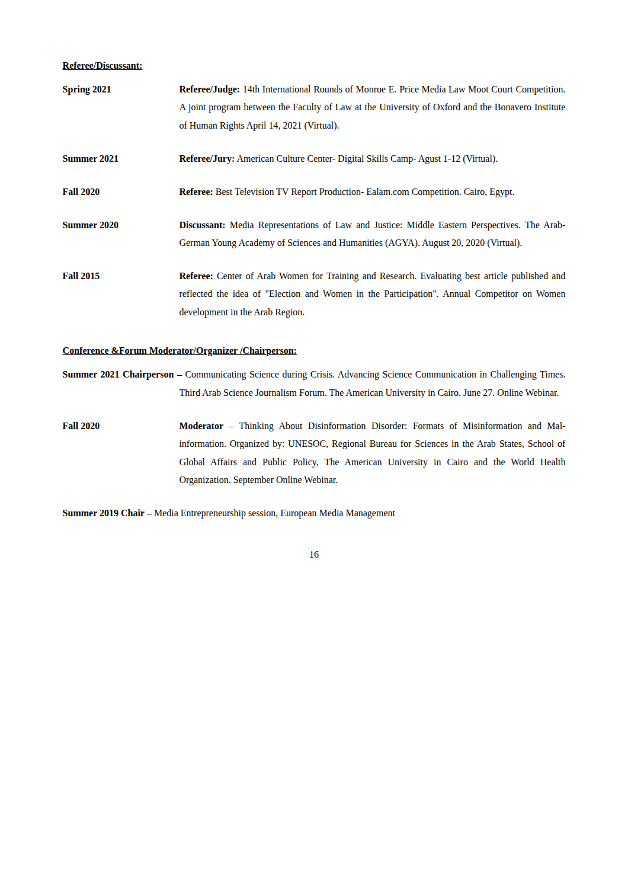Referee/Discussant:
Spring 2021
Referee/Judge: 14th International Rounds of Monroe E. Price Media Law Moot Court Competition. A joint program between the Faculty of Law at the University of Oxford and the Bonavero Institute of Human Rights April 14, 2021 (Virtual).
Summer 2021
Referee/Jury: American Culture Center- Digital Skills Camp- Agust 1-12 (Virtual).
Fall 2020
Referee: Best Television TV Report Production- Ealam.com Competition. Cairo, Egypt.
Summer 2020
Discussant: Media Representations of Law and Justice: Middle Eastern Perspectives. The Arab-German Young Academy of Sciences and Humanities (AGYA). August 20, 2020 (Virtual).
Fall 2015
Referee: Center of Arab Women for Training and Research. Evaluating best article published and reflected the idea of "Election and Women in the Participation". Annual Competitor on Women development in the Arab Region.
Conference &Forum Moderator/Organizer /Chairperson:
Summer 2021 Chairperson – Communicating Science during Crisis. Advancing Science Communication in Challenging Times. Third Arab Science Journalism Forum. The American University in Cairo. June 27. Online Webinar.
Fall 2020
Moderator – Thinking About Disinformation Disorder: Formats of Misinformation and Mal-information. Organized by: UNESOC, Regional Bureau for Sciences in the Arab States, School of Global Affairs and Public Policy, The American University in Cairo and the World Health Organization. September Online Webinar.
Summer 2019 Chair – Media Entrepreneurship session, European Media Management
16